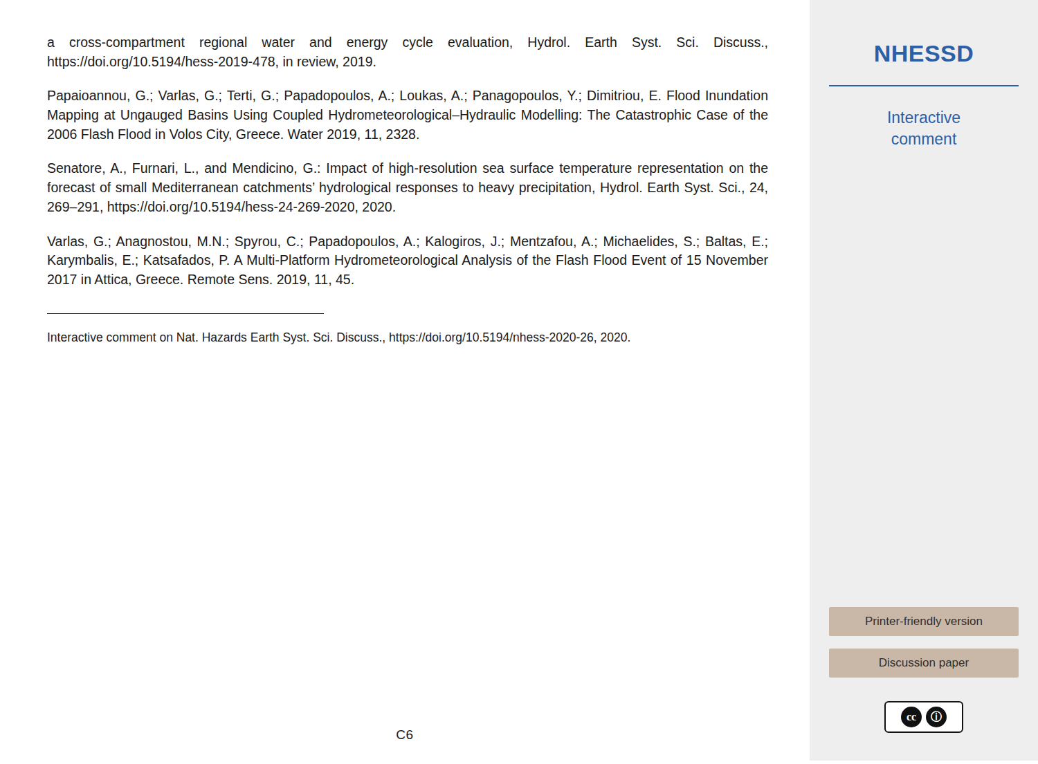a cross-compartment regional water and energy cycle evaluation, Hydrol. Earth Syst. Sci. Discuss., https://doi.org/10.5194/hess-2019-478, in review, 2019.
Papaioannou, G.; Varlas, G.; Terti, G.; Papadopoulos, A.; Loukas, A.; Panagopoulos, Y.; Dimitriou, E. Flood Inundation Mapping at Ungauged Basins Using Coupled Hydrometeorological–Hydraulic Modelling: The Catastrophic Case of the 2006 Flash Flood in Volos City, Greece. Water 2019, 11, 2328.
Senatore, A., Furnari, L., and Mendicino, G.: Impact of high-resolution sea surface temperature representation on the forecast of small Mediterranean catchments’ hydrological responses to heavy precipitation, Hydrol. Earth Syst. Sci., 24, 269–291, https://doi.org/10.5194/hess-24-269-2020, 2020.
Varlas, G.; Anagnostou, M.N.; Spyrou, C.; Papadopoulos, A.; Kalogiros, J.; Mentzafou, A.; Michaelides, S.; Baltas, E.; Karymbalis, E.; Katsafados, P. A Multi-Platform Hydrometeorological Analysis of the Flash Flood Event of 15 November 2017 in Attica, Greece. Remote Sens. 2019, 11, 45.
Interactive comment on Nat. Hazards Earth Syst. Sci. Discuss., https://doi.org/10.5194/nhess-2020-26, 2020.
C6
NHESSD
Interactive
comment
Printer-friendly version Discussion paper
cc
ⓘ